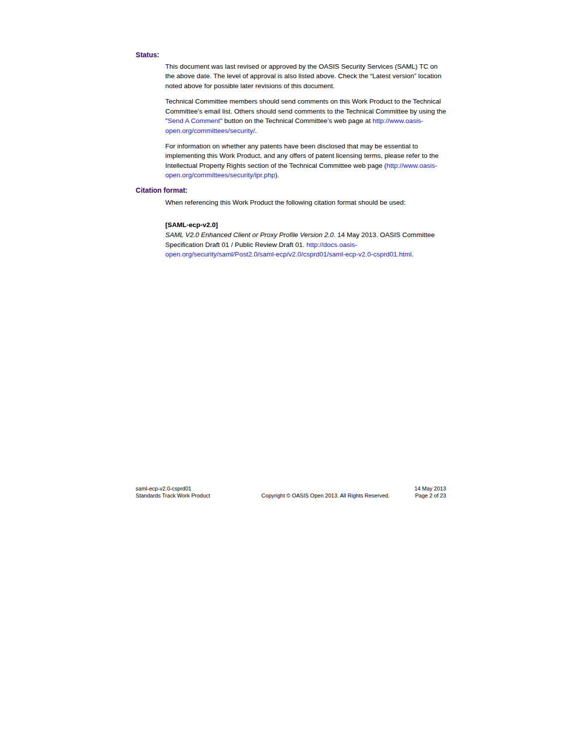Status:
This document was last revised or approved by the OASIS Security Services (SAML) TC on the above date. The level of approval is also listed above. Check the “Latest version” location noted above for possible later revisions of this document.
Technical Committee members should send comments on this Work Product to the Technical Committee’s email list. Others should send comments to the Technical Committee by using the "Send A Comment" button on the Technical Committee’s web page at http://www.oasis-open.org/committees/security/.
For information on whether any patents have been disclosed that may be essential to implementing this Work Product, and any offers of patent licensing terms, please refer to the Intellectual Property Rights section of the Technical Committee web page (http://www.oasis-open.org/committees/security/ipr.php).
Citation format:
When referencing this Work Product the following citation format should be used:
[SAML-ecp-v2.0]
SAML V2.0 Enhanced Client or Proxy Profile Version 2.0. 14 May 2013. OASIS Committee Specification Draft 01 / Public Review Draft 01. http://docs.oasis-open.org/security/saml/Post2.0/saml-ecp/v2.0/csprd01/saml-ecp-v2.0-csprd01.html.
saml-ecp-v2.0-csprd01 14 May 2013
Standards Track Work Product Copyright © OASIS Open 2013. All Rights Reserved. Page 2 of 23